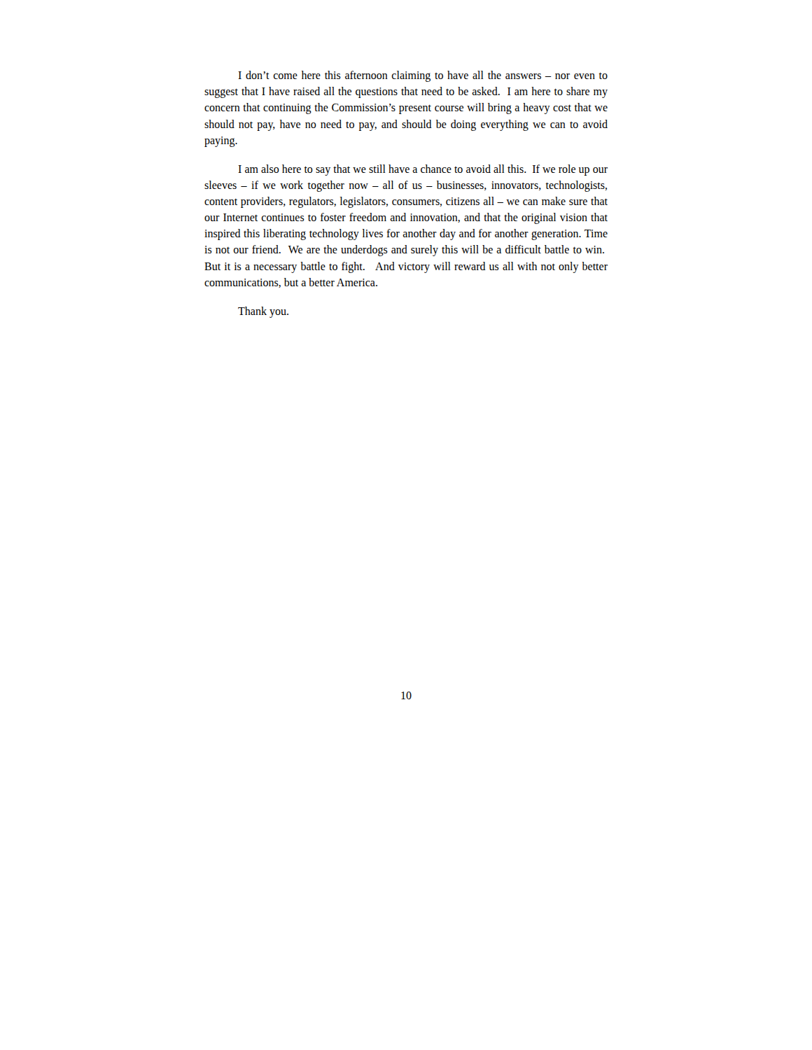I don’t come here this afternoon claiming to have all the answers – nor even to suggest that I have raised all the questions that need to be asked. I am here to share my concern that continuing the Commission’s present course will bring a heavy cost that we should not pay, have no need to pay, and should be doing everything we can to avoid paying.
I am also here to say that we still have a chance to avoid all this. If we role up our sleeves – if we work together now – all of us – businesses, innovators, technologists, content providers, regulators, legislators, consumers, citizens all – we can make sure that our Internet continues to foster freedom and innovation, and that the original vision that inspired this liberating technology lives for another day and for another generation. Time is not our friend. We are the underdogs and surely this will be a difficult battle to win. But it is a necessary battle to fight. And victory will reward us all with not only better communications, but a better America.
Thank you.
10